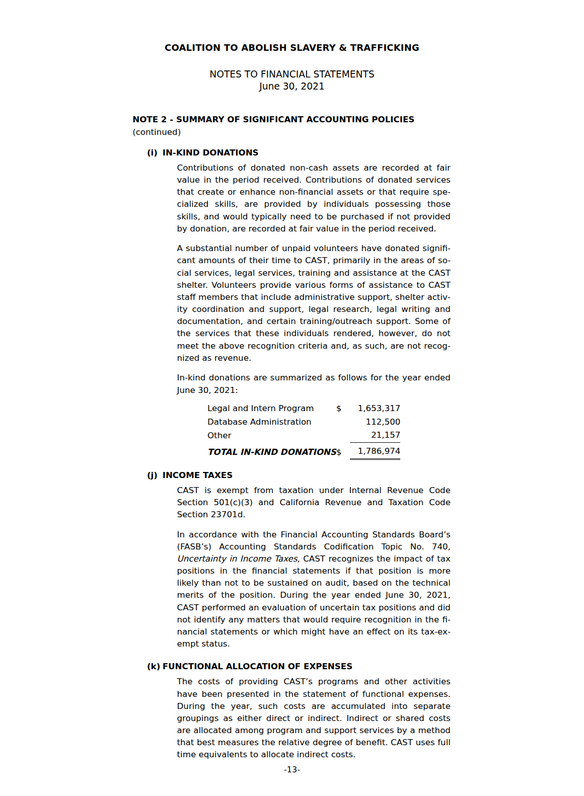COALITION TO ABOLISH SLAVERY & TRAFFICKING
NOTES TO FINANCIAL STATEMENTS
June 30, 2021
NOTE 2 - SUMMARY OF SIGNIFICANT ACCOUNTING POLICIES (continued)
(i)
IN-KIND DONATIONS
Contributions of donated non-cash assets are recorded at fair value in the period received. Contributions of donated services that create or enhance non-financial assets or that require specialized skills, are provided by individuals possessing those skills, and would typically need to be purchased if not provided by donation, are recorded at fair value in the period received.
A substantial number of unpaid volunteers have donated significant amounts of their time to CAST, primarily in the areas of social services, legal services, training and assistance at the CAST shelter. Volunteers provide various forms of assistance to CAST staff members that include administrative support, shelter activity coordination and support, legal research, legal writing and documentation, and certain training/outreach support. Some of the services that these individuals rendered, however, do not meet the above recognition criteria and, as such, are not recognized as revenue.
In-kind donations are summarized as follows for the year ended June 30, 2021:
| Legal and Intern Program | $ | 1,653,317 |
| Database Administration | | 112,500 |
| Other | | 21,157 |
| TOTAL IN-KIND DONATIONS | $ | 1,786,974 |
(j)
INCOME TAXES
CAST is exempt from taxation under Internal Revenue Code Section 501(c)(3) and California Revenue and Taxation Code Section 23701d.
In accordance with the Financial Accounting Standards Board’s (FASB’s) Accounting Standards Codification Topic No. 740, Uncertainty in Income Taxes, CAST recognizes the impact of tax positions in the financial statements if that position is more likely than not to be sustained on audit, based on the technical merits of the position. During the year ended June 30, 2021, CAST performed an evaluation of uncertain tax positions and did not identify any matters that would require recognition in the financial statements or which might have an effect on its tax-exempt status.
(k)
FUNCTIONAL ALLOCATION OF EXPENSES
The costs of providing CAST’s programs and other activities have been presented in the statement of functional expenses. During the year, such costs are accumulated into separate groupings as either direct or indirect. Indirect or shared costs are allocated among program and support services by a method that best measures the relative degree of benefit. CAST uses full time equivalents to allocate indirect costs.
-13-